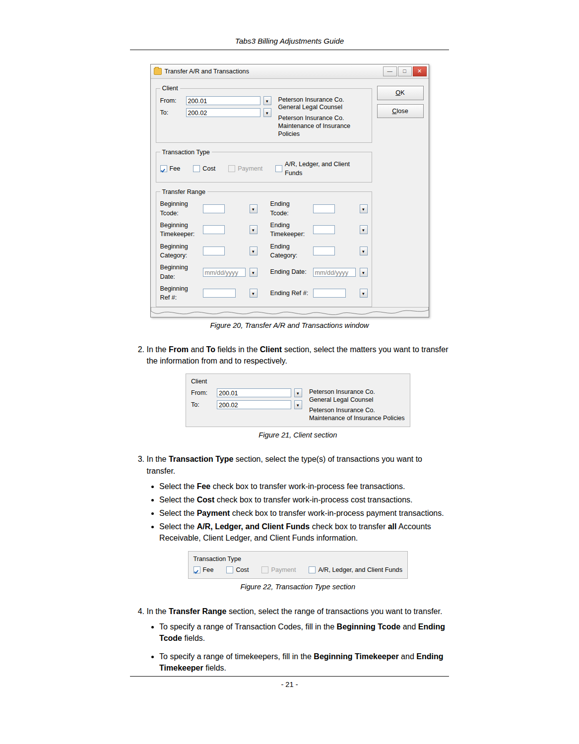Tabs3 Billing Adjustments Guide
Transfer A/R and Transactions
—
□
✕
Client
From: 200.01 ▾
To: 200.02 ▾
Peterson Insurance Co.
General Legal Counsel
Peterson Insurance Co.
Maintenance of Insurance Policies
Transaction Type
Fee Cost Payment A/R, Ledger, and Client Funds
Transfer Range
Beginning Tcode: ▾ Ending Tcode: ▾ Beginning Timekeeper: ▾ Ending Timekeeper: ▾ Beginning Category: ▾ Ending Category: ▾ Beginning Date: mm/dd/yyyy ▾ Ending Date: mm/dd/yyyy ▾ Beginning Ref #: ▾ Ending Ref #: ▾
OK Close
Figure 20, Transfer A/R and Transactions window
In the From and To fields in the Client section, select the matters you want to transfer the information from and to respectively.
Client
From: 200.01 ▾
To: 200.02 ▾
Peterson Insurance Co.
General Legal Counsel
Peterson Insurance Co.
Maintenance of Insurance Policies
Figure 21, Client section
In the Transaction Type section, select the type(s) of transactions you want to transfer.
Select the Fee check box to transfer work-in-process fee transactions.
Select the Cost check box to transfer work-in-process cost transactions.
Select the Payment check box to transfer work-in-process payment transactions.
Select the A/R, Ledger, and Client Funds check box to transfer all Accounts Receivable, Client Ledger, and Client Funds information.
Transaction Type
Fee Cost Payment A/R, Ledger, and Client Funds
Figure 22, Transaction Type section
In the Transfer Range section, select the range of transactions you want to transfer.
To specify a range of Transaction Codes, fill in the Beginning Tcode and Ending Tcode fields.
To specify a range of timekeepers, fill in the Beginning Timekeeper and Ending Timekeeper fields.
- 21 -